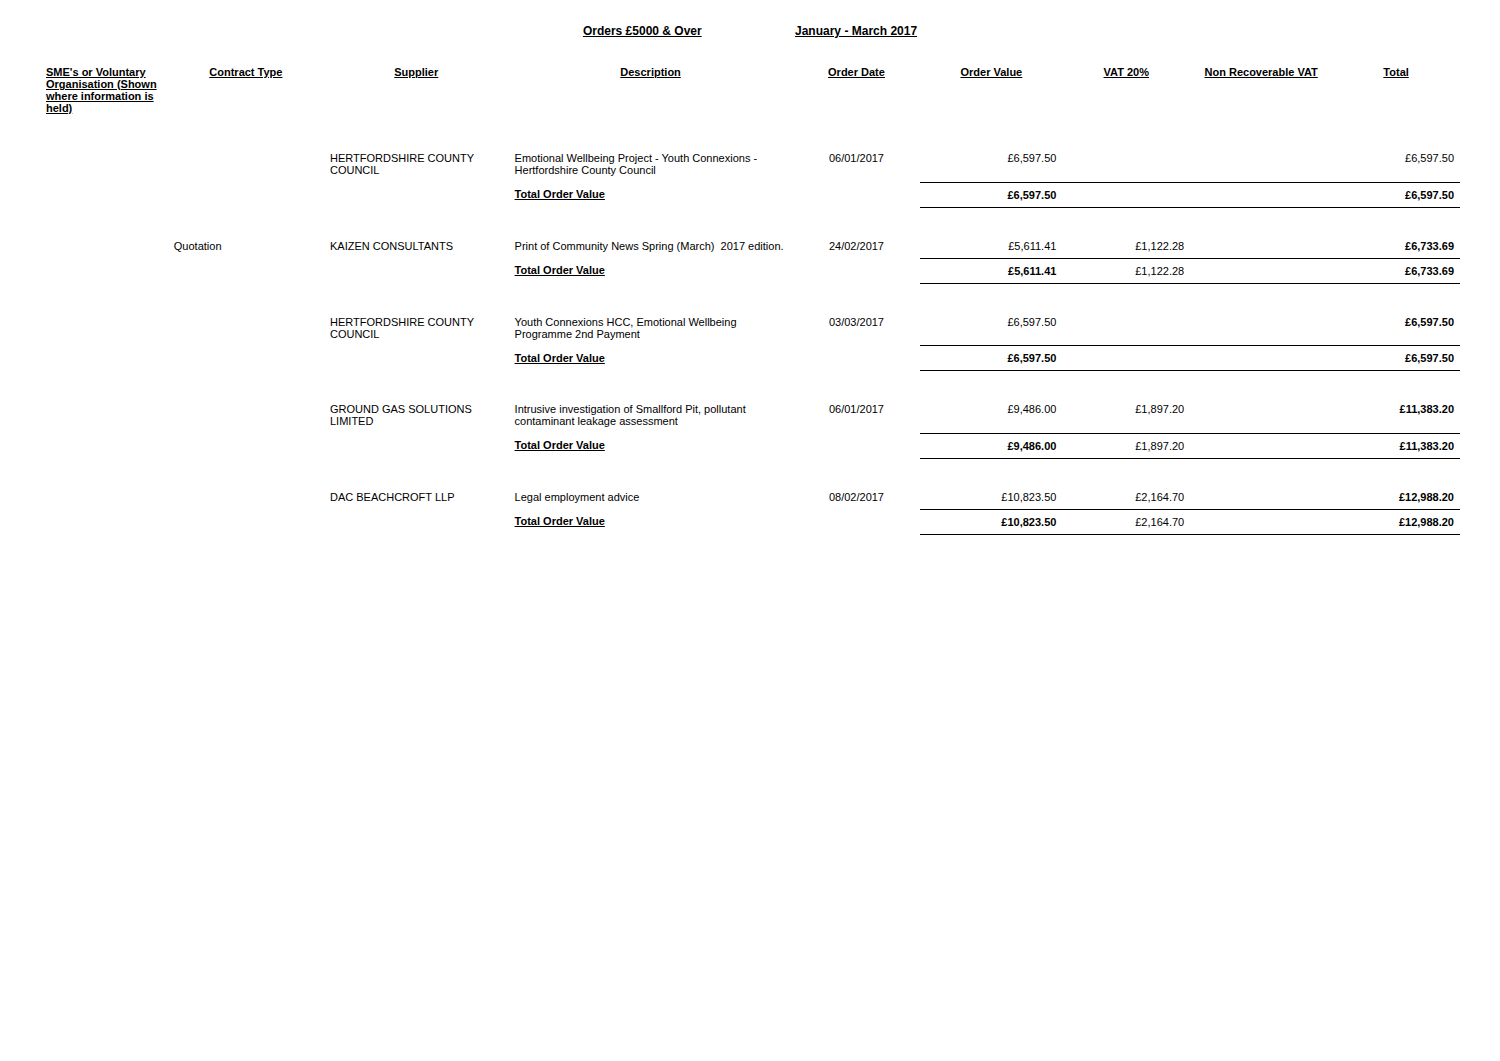Orders £5000 & Over January - March 2017
| SME's or Voluntary Organisation (Shown where information is held) | Contract Type | Supplier | Description | Order Date | Order Value | VAT 20% | Non Recoverable VAT | Total |
| --- | --- | --- | --- | --- | --- | --- | --- | --- |
| | | HERTFORDSHIRE COUNTY COUNCIL | Emotional Wellbeing Project - Youth Connexions - Hertfordshire County Council | 06/01/2017 | £6,597.50 | | | £6,597.50 |
| | | | Total Order Value | | £6,597.50 | | | £6,597.50 |
| | Quotation | KAIZEN CONSULTANTS | Print of Community News Spring (March) 2017 edition. | 24/02/2017 | £5,611.41 | £1,122.28 | | £6,733.69 |
| | | | Total Order Value | | £5,611.41 | £1,122.28 | | £6,733.69 |
| | | HERTFORDSHIRE COUNTY COUNCIL | Youth Connexions HCC, Emotional Wellbeing Programme 2nd Payment | 03/03/2017 | £6,597.50 | | | £6,597.50 |
| | | | Total Order Value | | £6,597.50 | | | £6,597.50 |
| | | GROUND GAS SOLUTIONS LIMITED | Intrusive investigation of Smallford Pit, pollutant contaminant leakage assessment | 06/01/2017 | £9,486.00 | £1,897.20 | | £11,383.20 |
| | | | Total Order Value | | £9,486.00 | £1,897.20 | | £11,383.20 |
| | | DAC BEACHCROFT LLP | Legal employment advice | 08/02/2017 | £10,823.50 | £2,164.70 | | £12,988.20 |
| | | | Total Order Value | | £10,823.50 | £2,164.70 | | £12,988.20 |